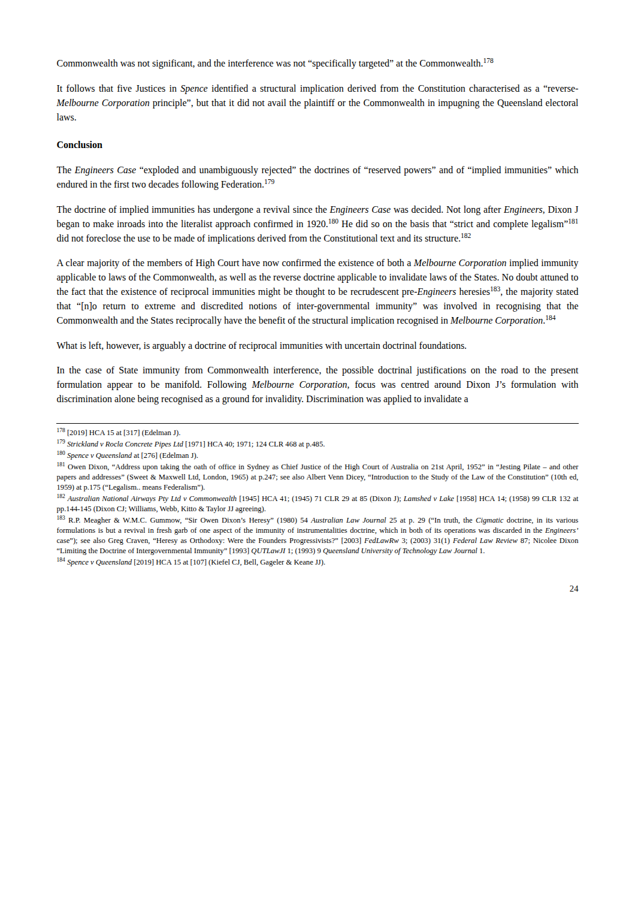Commonwealth was not significant, and the interference was not “specifically targeted” at the Commonwealth.178
It follows that five Justices in Spence identified a structural implication derived from the Constitution characterised as a “reverse-Melbourne Corporation principle”, but that it did not avail the plaintiff or the Commonwealth in impugning the Queensland electoral laws.
Conclusion
The Engineers Case “exploded and unambiguously rejected” the doctrines of “reserved powers” and of “implied immunities” which endured in the first two decades following Federation.179
The doctrine of implied immunities has undergone a revival since the Engineers Case was decided. Not long after Engineers, Dixon J began to make inroads into the literalist approach confirmed in 1920.180 He did so on the basis that “strict and complete legalism”181 did not foreclose the use to be made of implications derived from the Constitutional text and its structure.182
A clear majority of the members of High Court have now confirmed the existence of both a Melbourne Corporation implied immunity applicable to laws of the Commonwealth, as well as the reverse doctrine applicable to invalidate laws of the States. No doubt attuned to the fact that the existence of reciprocal immunities might be thought to be recrudescent pre-Engineers heresies183, the majority stated that “[n]o return to extreme and discredited notions of inter-governmental immunity” was involved in recognising that the Commonwealth and the States reciprocally have the benefit of the structural implication recognised in Melbourne Corporation.184
What is left, however, is arguably a doctrine of reciprocal immunities with uncertain doctrinal foundations.
In the case of State immunity from Commonwealth interference, the possible doctrinal justifications on the road to the present formulation appear to be manifold. Following Melbourne Corporation, focus was centred around Dixon J’s formulation with discrimination alone being recognised as a ground for invalidity. Discrimination was applied to invalidate a
178 [2019] HCA 15 at [317] (Edelman J).
179 Strickland v Rocla Concrete Pipes Ltd [1971] HCA 40; 1971; 124 CLR 468 at p.485.
180 Spence v Queensland at [276] (Edelman J).
181 Owen Dixon, “Address upon taking the oath of office in Sydney as Chief Justice of the High Court of Australia on 21st April, 1952” in “Jesting Pilate – and other papers and addresses” (Sweet & Maxwell Ltd, London, 1965) at p.247; see also Albert Venn Dicey, “Introduction to the Study of the Law of the Constitution” (10th ed, 1959) at p.175 (“Legalism.. means Federalism”).
182 Australian National Airways Pty Ltd v Commonwealth [1945] HCA 41; (1945) 71 CLR 29 at 85 (Dixon J); Lamshed v Lake [1958] HCA 14; (1958) 99 CLR 132 at pp.144-145 (Dixon CJ; Williams, Webb, Kitto & Taylor JJ agreeing).
183 R.P. Meagher & W.M.C. Gummow, “Sir Owen Dixon’s Heresy” (1980) 54 Australian Law Journal 25 at p. 29 (“In truth, the Cigmatic doctrine, in its various formulations is but a revival in fresh garb of one aspect of the immunity of instrumentalities doctrine, which in both of its operations was discarded in the Engineers’ case”); see also Greg Craven, “Heresy as Orthodoxy: Were the Founders Progressivists?” [2003] FedLawRw 3; (2003) 31(1) Federal Law Review 87; Nicolee Dixon “Limiting the Doctrine of Intergovernmental Immunity” [1993] QUTLawJI 1; (1993) 9 Queensland University of Technology Law Journal 1.
184 Spence v Queensland [2019] HCA 15 at [107] (Kiefel CJ, Bell, Gageler & Keane JJ).
24